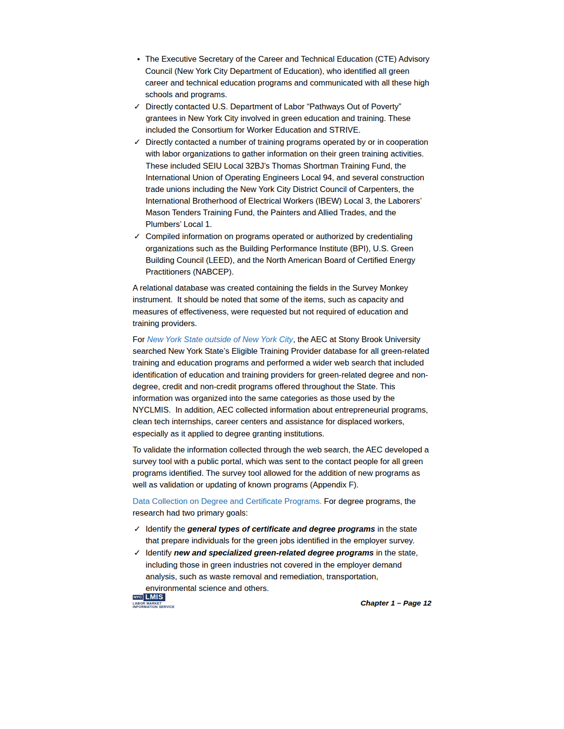The Executive Secretary of the Career and Technical Education (CTE) Advisory Council (New York City Department of Education), who identified all green career and technical education programs and communicated with all these high schools and programs.
Directly contacted U.S. Department of Labor “Pathways Out of Poverty” grantees in New York City involved in green education and training. These included the Consortium for Worker Education and STRIVE.
Directly contacted a number of training programs operated by or in cooperation with labor organizations to gather information on their green training activities. These included SEIU Local 32BJ’s Thomas Shortman Training Fund, the International Union of Operating Engineers Local 94, and several construction trade unions including the New York City District Council of Carpenters, the International Brotherhood of Electrical Workers (IBEW) Local 3, the Laborers’ Mason Tenders Training Fund, the Painters and Allied Trades, and the Plumbers’ Local 1.
Compiled information on programs operated or authorized by credentialing organizations such as the Building Performance Institute (BPI), U.S. Green Building Council (LEED), and the North American Board of Certified Energy Practitioners (NABCEP).
A relational database was created containing the fields in the Survey Monkey instrument. It should be noted that some of the items, such as capacity and measures of effectiveness, were requested but not required of education and training providers.
For New York State outside of New York City, the AEC at Stony Brook University searched New York State’s Eligible Training Provider database for all green-related training and education programs and performed a wider web search that included identification of education and training providers for green-related degree and non-degree, credit and non-credit programs offered throughout the State. This information was organized into the same categories as those used by the NYCLMIS. In addition, AEC collected information about entrepreneurial programs, clean tech internships, career centers and assistance for displaced workers, especially as it applied to degree granting institutions.
To validate the information collected through the web search, the AEC developed a survey tool with a public portal, which was sent to the contact people for all green programs identified. The survey tool allowed for the addition of new programs as well as validation or updating of known programs (Appendix F).
Data Collection on Degree and Certificate Programs. For degree programs, the research had two primary goals:
Identify the general types of certificate and degree programs in the state that prepare individuals for the green jobs identified in the employer survey.
Identify new and specialized green-related degree programs in the state, including those in green industries not covered in the employer demand analysis, such as waste removal and remediation, transportation, environmental science and others.
NYC LMIS LABOR MARKET
INFORMATION SERVICE
Chapter 1 – Page 12